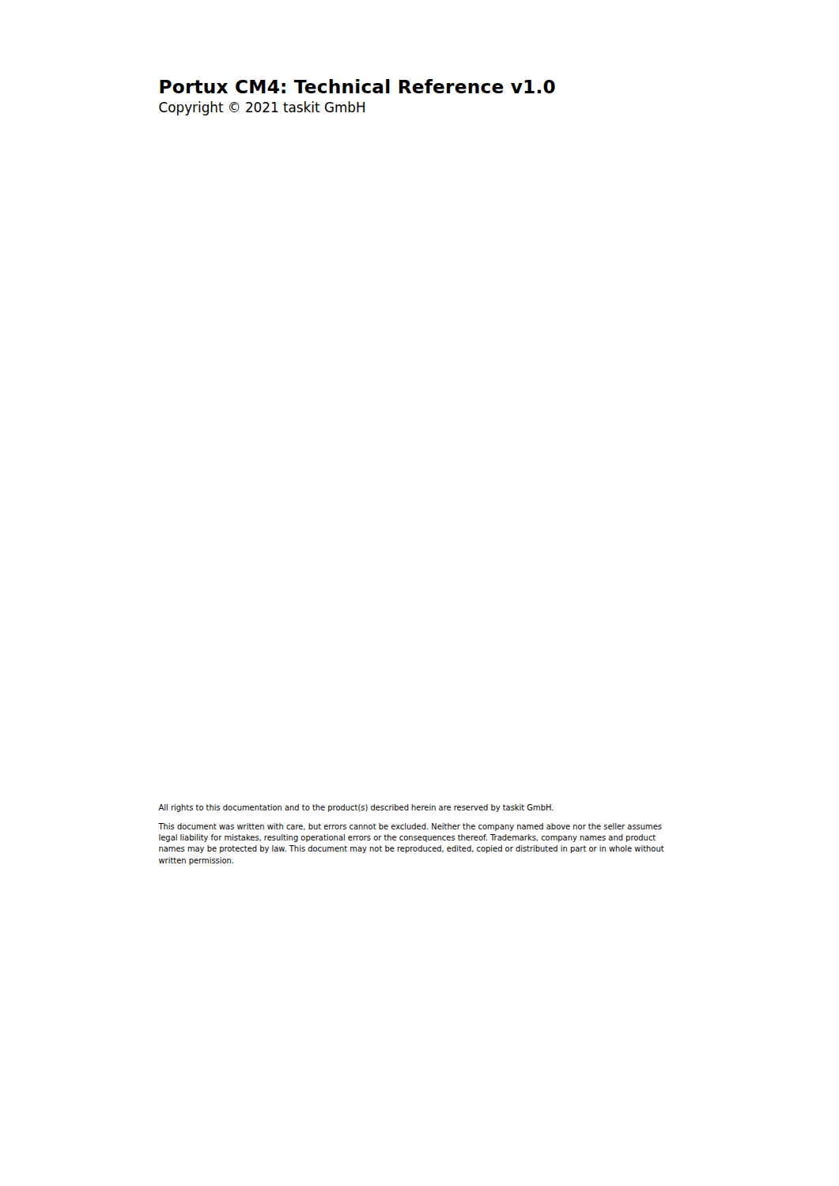Portux CM4: Technical Reference v1.0
Copyright © 2021 taskit GmbH
All rights to this documentation and to the product(s) described herein are reserved by taskit GmbH.
This document was written with care, but errors cannot be excluded. Neither the company named above nor the seller assumes legal liability for mistakes, resulting operational errors or the consequences thereof. Trademarks, company names and product names may be protected by law. This document may not be reproduced, edited, copied or distributed in part or in whole without written permission.